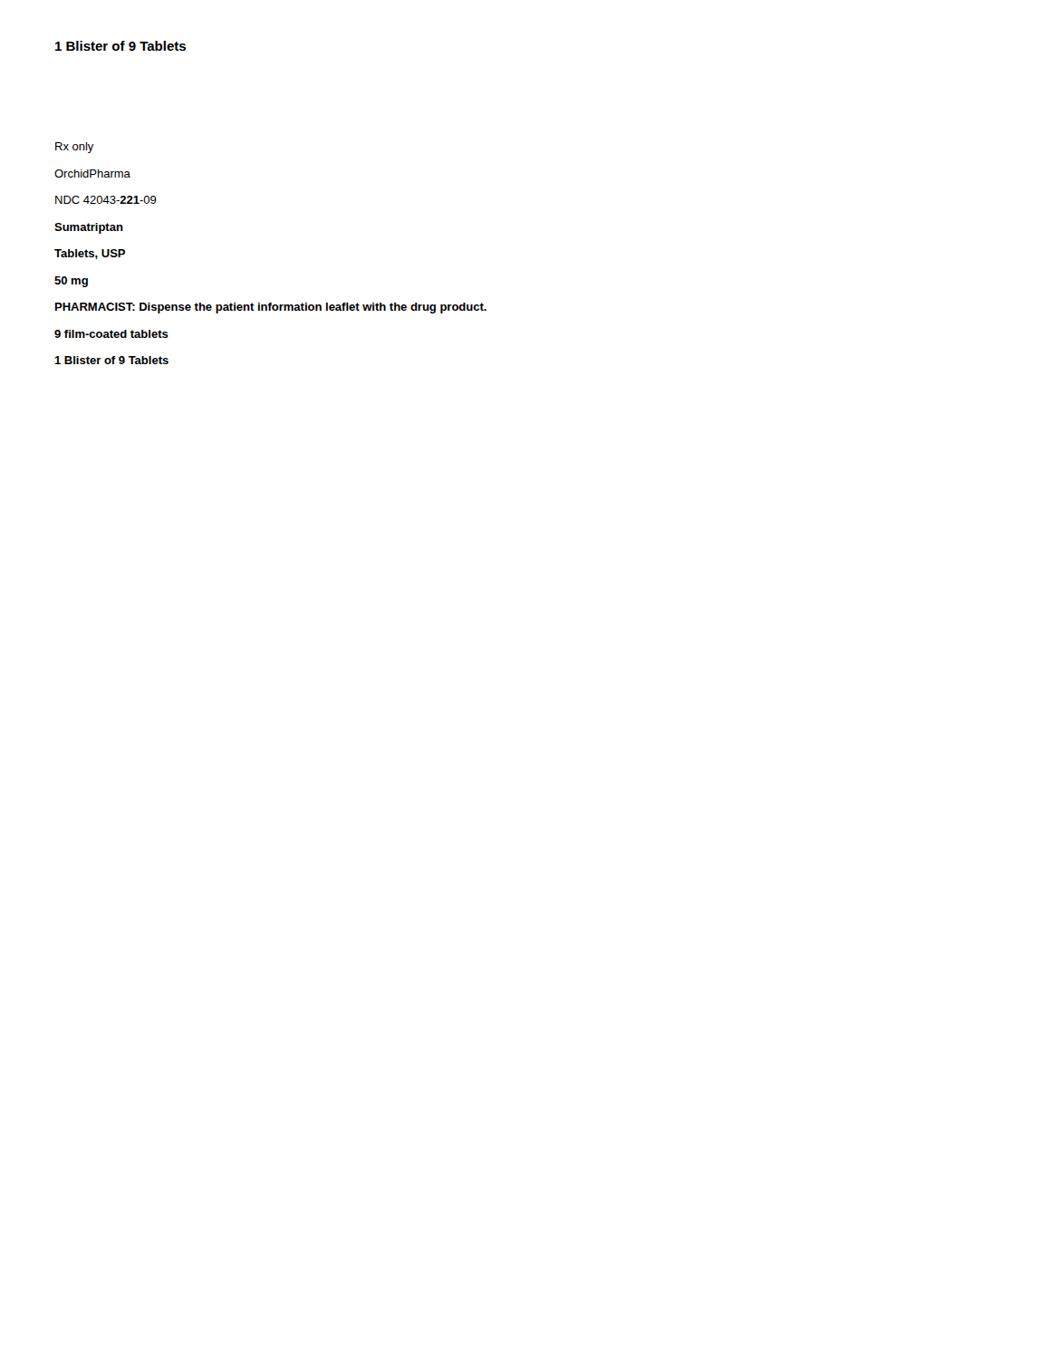1 Blister of 9 Tablets
Rx only
OrchidPharma
NDC 42043-221-09
Sumatriptan
Tablets, USP
50 mg
PHARMACIST: Dispense the patient information leaflet with the drug product.
9 film-coated tablets
1 Blister of 9 Tablets